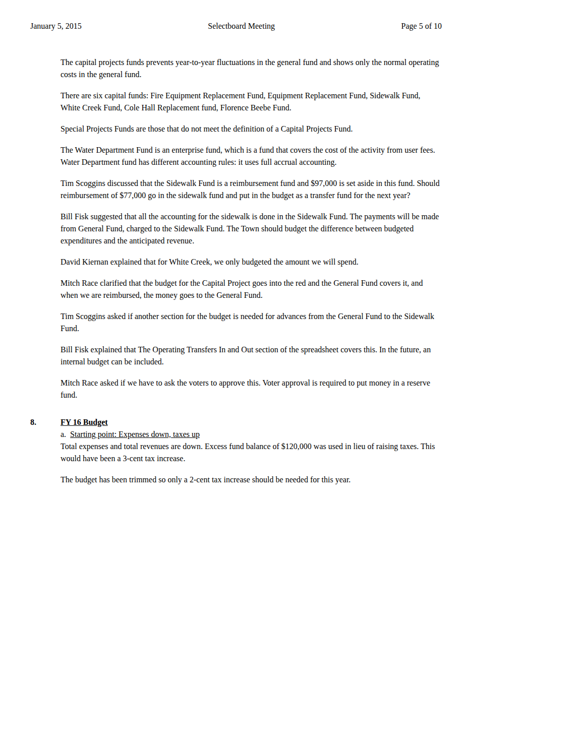January 5, 2015
Selectboard Meeting
Page 5 of 10
The capital projects funds prevents year-to-year fluctuations in the general fund and shows only the normal operating costs in the general fund.
There are six capital funds: Fire Equipment Replacement Fund, Equipment Replacement Fund, Sidewalk Fund, White Creek Fund, Cole Hall Replacement fund, Florence Beebe Fund.
Special Projects Funds are those that do not meet the definition of a Capital Projects Fund.
The Water Department Fund is an enterprise fund, which is a fund that covers the cost of the activity from user fees. Water Department fund has different accounting rules: it uses full accrual accounting.
Tim Scoggins discussed that the Sidewalk Fund is a reimbursement fund and $97,000 is set aside in this fund. Should reimbursement of $77,000 go in the sidewalk fund and put in the budget as a transfer fund for the next year?
Bill Fisk suggested that all the accounting for the sidewalk is done in the Sidewalk Fund. The payments will be made from General Fund, charged to the Sidewalk Fund. The Town should budget the difference between budgeted expenditures and the anticipated revenue.
David Kiernan explained that for White Creek, we only budgeted the amount we will spend.
Mitch Race clarified that the budget for the Capital Project goes into the red and the General Fund covers it, and when we are reimbursed, the money goes to the General Fund.
Tim Scoggins asked if another section for the budget is needed for advances from the General Fund to the Sidewalk Fund.
Bill Fisk explained that The Operating Transfers In and Out section of the spreadsheet covers this. In the future, an internal budget can be included.
Mitch Race asked if we have to ask the voters to approve this. Voter approval is required to put money in a reserve fund.
8.
FY 16 Budget
a. Starting point: Expenses down, taxes up
Total expenses and total revenues are down. Excess fund balance of $120,000 was used in lieu of raising taxes. This would have been a 3-cent tax increase.
The budget has been trimmed so only a 2-cent tax increase should be needed for this year.